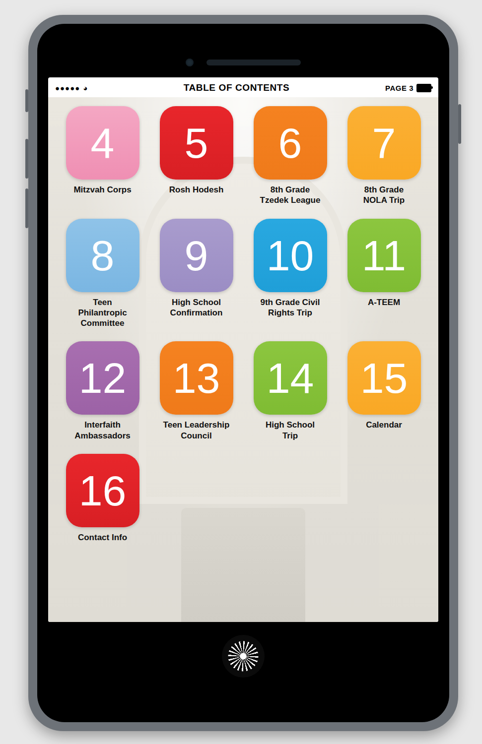●●●●● ◕
TABLE OF CONTENTS
PAGE 3
4
Mitzvah Corps
5
Rosh Hodesh
6
8th Grade
Tzedek League
7
8th Grade
NOLA Trip
8
Teen
Philantropic
Committee
9
High School
Confirmation
10
9th Grade Civil
Rights Trip
11
A-TEEM
12
Interfaith
Ambassadors
13
Teen Leadership
Council
14
High School
Trip
15
Calendar
16
Contact Info